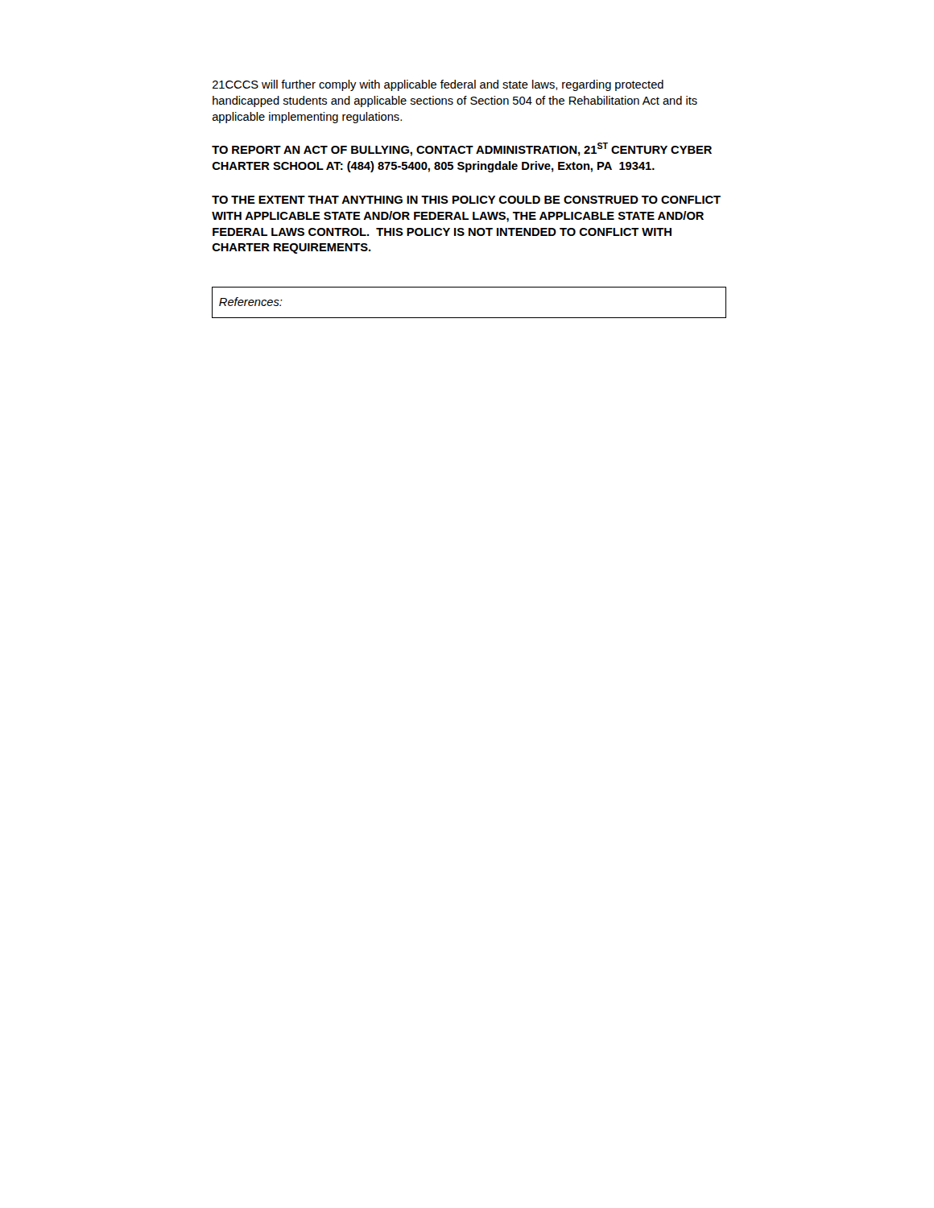21CCCS will further comply with applicable federal and state laws, regarding protected handicapped students and applicable sections of Section 504 of the Rehabilitation Act and its applicable implementing regulations.
TO REPORT AN ACT OF BULLYING, CONTACT ADMINISTRATION, 21ST CENTURY CYBER CHARTER SCHOOL AT: (484) 875-5400, 805 Springdale Drive, Exton, PA 19341.
TO THE EXTENT THAT ANYTHING IN THIS POLICY COULD BE CONSTRUED TO CONFLICT WITH APPLICABLE STATE AND/OR FEDERAL LAWS, THE APPLICABLE STATE AND/OR FEDERAL LAWS CONTROL. THIS POLICY IS NOT INTENDED TO CONFLICT WITH CHARTER REQUIREMENTS.
References: